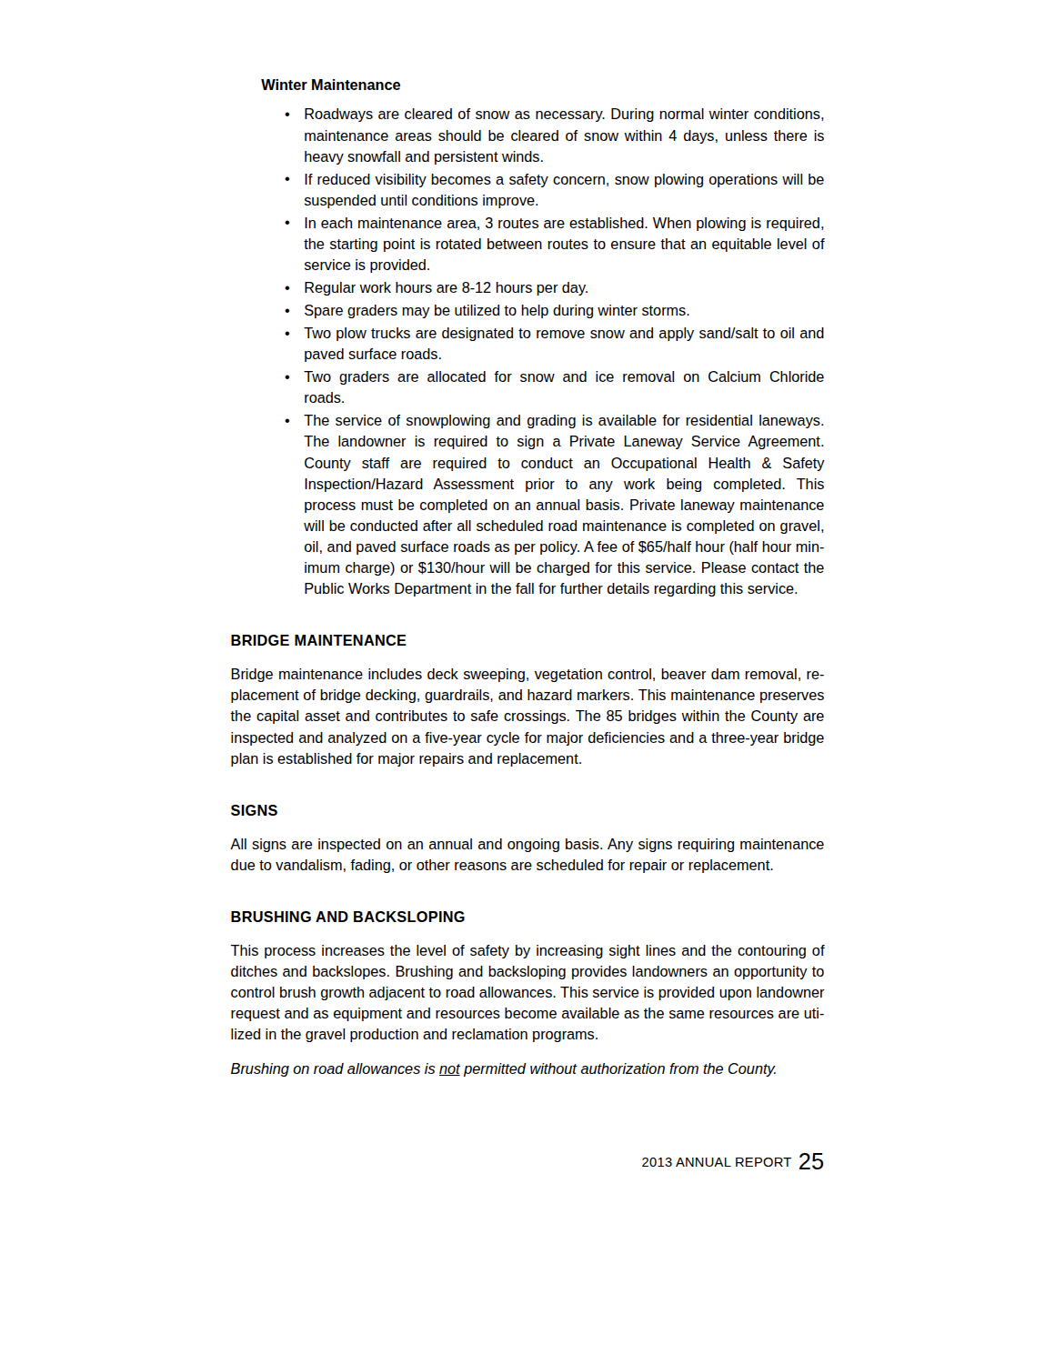Winter Maintenance
Roadways are cleared of snow as necessary. During normal winter conditions, maintenance areas should be cleared of snow within 4 days, unless there is heavy snowfall and persistent winds.
If reduced visibility becomes a safety concern, snow plowing operations will be suspended until conditions improve.
In each maintenance area, 3 routes are established. When plowing is required, the starting point is rotated between routes to ensure that an equitable level of service is provided.
Regular work hours are 8-12 hours per day.
Spare graders may be utilized to help during winter storms.
Two plow trucks are designated to remove snow and apply sand/salt to oil and paved surface roads.
Two graders are allocated for snow and ice removal on Calcium Chloride roads.
The service of snowplowing and grading is available for residential laneways. The landowner is required to sign a Private Laneway Service Agreement. County staff are required to conduct an Occupational Health & Safety Inspection/Hazard Assessment prior to any work being completed. This process must be completed on an annual basis. Private laneway maintenance will be conducted after all scheduled road maintenance is completed on gravel, oil, and paved surface roads as per policy. A fee of $65/half hour (half hour minimum charge) or $130/hour will be charged for this service. Please contact the Public Works Department in the fall for further details regarding this service.
Bridge Maintenance
Bridge maintenance includes deck sweeping, vegetation control, beaver dam removal, replacement of bridge decking, guardrails, and hazard markers. This maintenance preserves the capital asset and contributes to safe crossings. The 85 bridges within the County are inspected and analyzed on a five-year cycle for major deficiencies and a three-year bridge plan is established for major repairs and replacement.
Signs
All signs are inspected on an annual and ongoing basis. Any signs requiring maintenance due to vandalism, fading, or other reasons are scheduled for repair or replacement.
Brushing and Backsloping
This process increases the level of safety by increasing sight lines and the contouring of ditches and backslopes. Brushing and backsloping provides landowners an opportunity to control brush growth adjacent to road allowances. This service is provided upon landowner request and as equipment and resources become available as the same resources are utilized in the gravel production and reclamation programs.
Brushing on road allowances is not permitted without authorization from the County.
2013 ANNUAL REPORT 25